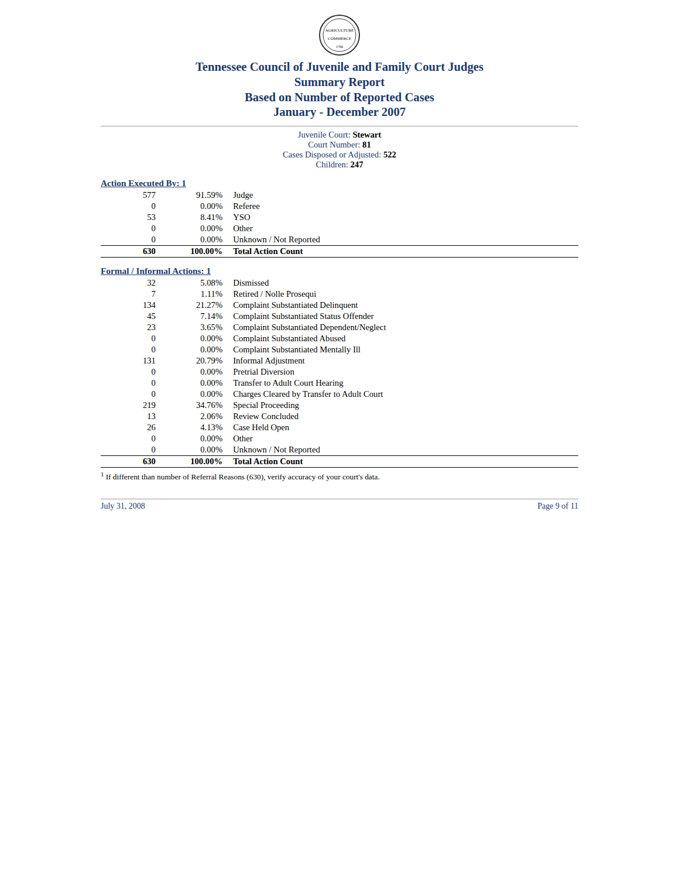Tennessee Council of Juvenile and Family Court Judges
Summary Report
Based on Number of Reported Cases
January - December 2007
Juvenile Court: Stewart
Court Number: 81
Cases Disposed or Adjusted: 522
Children: 247
Action Executed By: 1
| 577 | 91.59% | Judge |
| 0 | 0.00% | Referee |
| 53 | 8.41% | YSO |
| 0 | 0.00% | Other |
| 0 | 0.00% | Unknown / Not Reported |
| 630 | 100.00% | Total Action Count |
Formal / Informal Actions: 1
| 32 | 5.08% | Dismissed |
| 7 | 1.11% | Retired / Nolle Prosequi |
| 134 | 21.27% | Complaint Substantiated Delinquent |
| 45 | 7.14% | Complaint Substantiated Status Offender |
| 23 | 3.65% | Complaint Substantiated Dependent/Neglect |
| 0 | 0.00% | Complaint Substantiated Abused |
| 0 | 0.00% | Complaint Substantiated Mentally Ill |
| 131 | 20.79% | Informal Adjustment |
| 0 | 0.00% | Pretrial Diversion |
| 0 | 0.00% | Transfer to Adult Court Hearing |
| 0 | 0.00% | Charges Cleared by Transfer to Adult Court |
| 219 | 34.76% | Special Proceeding |
| 13 | 2.06% | Review Concluded |
| 26 | 4.13% | Case Held Open |
| 0 | 0.00% | Other |
| 0 | 0.00% | Unknown / Not Reported |
| 630 | 100.00% | Total Action Count |
1 If different than number of Referral Reasons (630), verify accuracy of your court's data.
July 31, 2008
Page 9 of 11